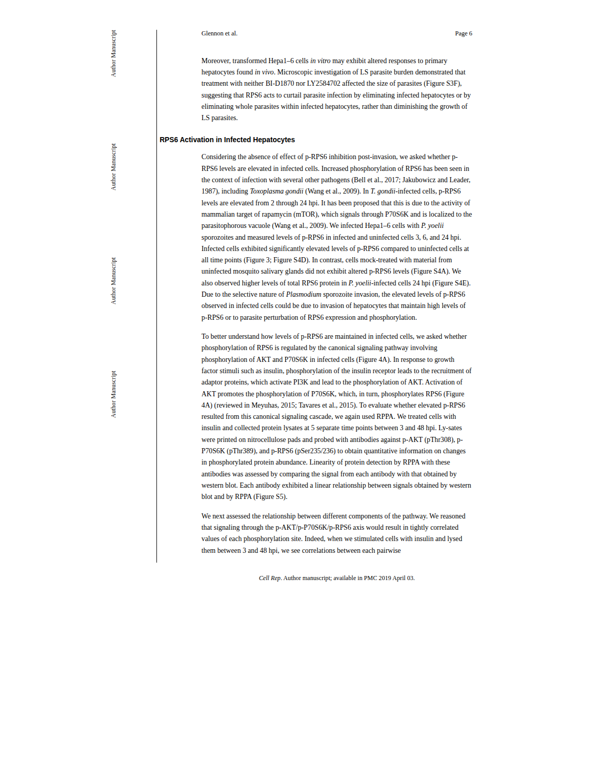Author Manuscript Author Manuscript Author Manuscript Author Manuscript
Glennon et al.
Page 6
Moreover, transformed Hepa1–6 cells in vitro may exhibit altered responses to primary hepatocytes found in vivo. Microscopic investigation of LS parasite burden demonstrated that treatment with neither BI-D1870 nor LY2584702 affected the size of parasites (Figure S3F), suggesting that RPS6 acts to curtail parasite infection by eliminating infected hepatocytes or by eliminating whole parasites within infected hepatocytes, rather than diminishing the growth of LS parasites.
RPS6 Activation in Infected Hepatocytes
Considering the absence of effect of p-RPS6 inhibition post-invasion, we asked whether p-RPS6 levels are elevated in infected cells. Increased phosphorylation of RPS6 has been seen in the context of infection with several other pathogens (Bell et al., 2017; Jakubowicz and Leader, 1987), including Toxoplasma gondii (Wang et al., 2009). In T. gondii-infected cells, p-RPS6 levels are elevated from 2 through 24 hpi. It has been proposed that this is due to the activity of mammalian target of rapamycin (mTOR), which signals through P70S6K and is localized to the parasitophorous vacuole (Wang et al., 2009). We infected Hepa1–6 cells with P. yoelii sporozoites and measured levels of p-RPS6 in infected and uninfected cells 3, 6, and 24 hpi. Infected cells exhibited significantly elevated levels of p-RPS6 compared to uninfected cells at all time points (Figure 3; Figure S4D). In contrast, cells mock-treated with material from uninfected mosquito salivary glands did not exhibit altered p-RPS6 levels (Figure S4A). We also observed higher levels of total RPS6 protein in P. yoelii-infected cells 24 hpi (Figure S4E). Due to the selective nature of Plasmodium sporozoite invasion, the elevated levels of p-RPS6 observed in infected cells could be due to invasion of hepatocytes that maintain high levels of p-RPS6 or to parasite perturbation of RPS6 expression and phosphorylation.
To better understand how levels of p-RPS6 are maintained in infected cells, we asked whether phosphorylation of RPS6 is regulated by the canonical signaling pathway involving phosphorylation of AKT and P70S6K in infected cells (Figure 4A). In response to growth factor stimuli such as insulin, phosphorylation of the insulin receptor leads to the recruitment of adaptor proteins, which activate PI3K and lead to the phosphorylation of AKT. Activation of AKT promotes the phosphorylation of P70S6K, which, in turn, phosphorylates RPS6 (Figure 4A) (reviewed in Meyuhas, 2015; Tavares et al., 2015). To evaluate whether elevated p-RPS6 resulted from this canonical signaling cascade, we again used RPPA. We treated cells with insulin and collected protein lysates at 5 separate time points between 3 and 48 hpi. Ly-sates were printed on nitrocellulose pads and probed with antibodies against p-AKT (pThr308), p-P70S6K (pThr389), and p-RPS6 (pSer235/236) to obtain quantitative information on changes in phosphorylated protein abundance. Linearity of protein detection by RPPA with these antibodies was assessed by comparing the signal from each antibody with that obtained by western blot. Each antibody exhibited a linear relationship between signals obtained by western blot and by RPPA (Figure S5).
We next assessed the relationship between different components of the pathway. We reasoned that signaling through the p-AKT/p-P70S6K/p-RPS6 axis would result in tightly correlated values of each phosphorylation site. Indeed, when we stimulated cells with insulin and lysed them between 3 and 48 hpi, we see correlations between each pairwise
Cell Rep. Author manuscript; available in PMC 2019 April 03.